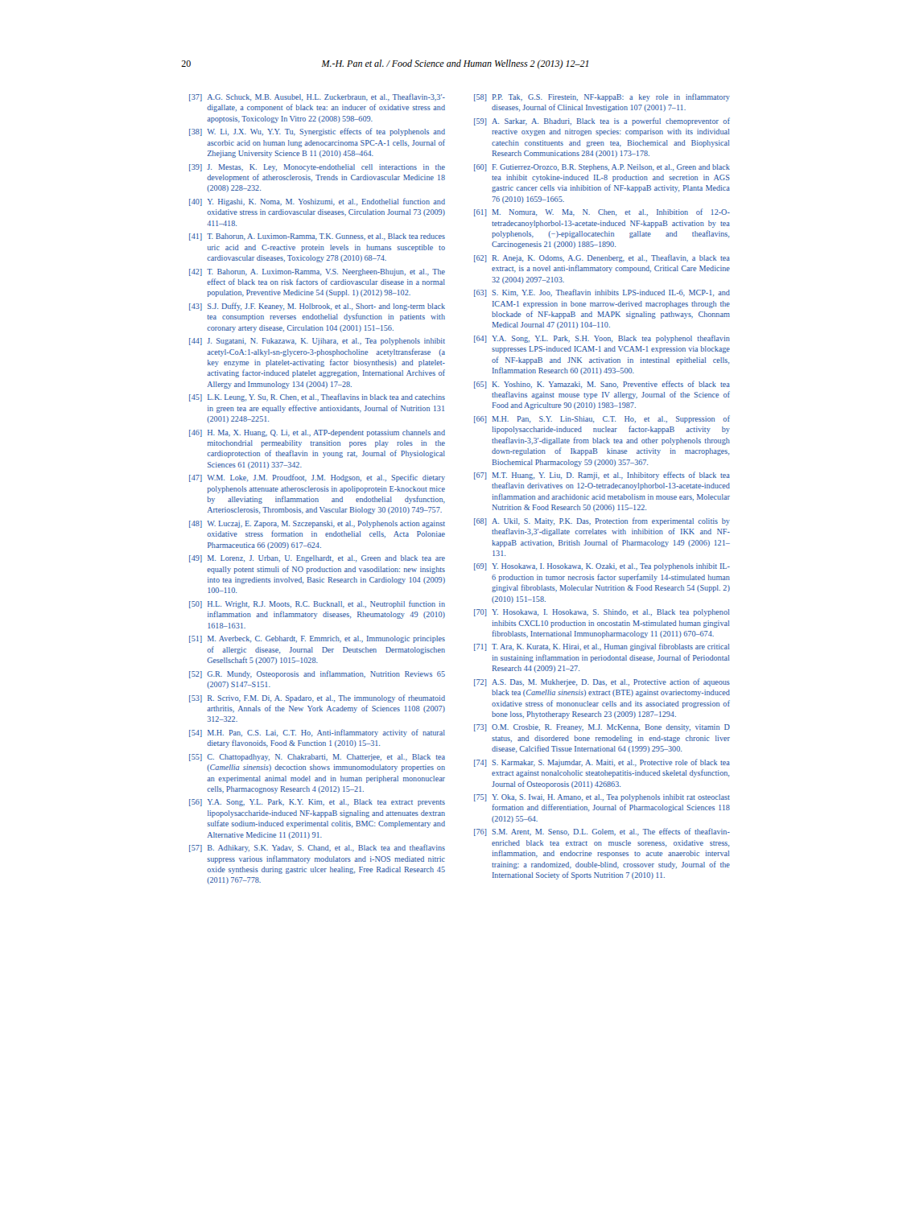20
M.-H. Pan et al. / Food Science and Human Wellness 2 (2013) 12–21
[37] A.G. Schuck, M.B. Ausubel, H.L. Zuckerbraun, et al., Theaflavin-3,3′-digallate, a component of black tea: an inducer of oxidative stress and apoptosis, Toxicology In Vitro 22 (2008) 598–609.
[38] W. Li, J.X. Wu, Y.Y. Tu, Synergistic effects of tea polyphenols and ascorbic acid on human lung adenocarcinoma SPC-A-1 cells, Journal of Zhejiang University Science B 11 (2010) 458–464.
[39] J. Mestas, K. Ley, Monocyte-endothelial cell interactions in the development of atherosclerosis, Trends in Cardiovascular Medicine 18 (2008) 228–232.
[40] Y. Higashi, K. Noma, M. Yoshizumi, et al., Endothelial function and oxidative stress in cardiovascular diseases, Circulation Journal 73 (2009) 411–418.
[41] T. Bahorun, A. Luximon-Ramma, T.K. Gunness, et al., Black tea reduces uric acid and C-reactive protein levels in humans susceptible to cardiovascular diseases, Toxicology 278 (2010) 68–74.
[42] T. Bahorun, A. Luximon-Ramma, V.S. Neergheen-Bhujun, et al., The effect of black tea on risk factors of cardiovascular disease in a normal population, Preventive Medicine 54 (Suppl. 1) (2012) 98–102.
[43] S.J. Duffy, J.F. Keaney, M. Holbrook, et al., Short- and long-term black tea consumption reverses endothelial dysfunction in patients with coronary artery disease, Circulation 104 (2001) 151–156.
[44] J. Sugatani, N. Fukazawa, K. Ujihara, et al., Tea polyphenols inhibit acetyl-CoA:1-alkyl-sn-glycero-3-phosphocholine acetyltransferase (a key enzyme in platelet-activating factor biosynthesis) and platelet-activating factor-induced platelet aggregation, International Archives of Allergy and Immunology 134 (2004) 17–28.
[45] L.K. Leung, Y. Su, R. Chen, et al., Theaflavins in black tea and catechins in green tea are equally effective antioxidants, Journal of Nutrition 131 (2001) 2248–2251.
[46] H. Ma, X. Huang, Q. Li, et al., ATP-dependent potassium channels and mitochondrial permeability transition pores play roles in the cardioprotection of theaflavin in young rat, Journal of Physiological Sciences 61 (2011) 337–342.
[47] W.M. Loke, J.M. Proudfoot, J.M. Hodgson, et al., Specific dietary polyphenols attenuate atherosclerosis in apolipoprotein E-knockout mice by alleviating inflammation and endothelial dysfunction, Arteriosclerosis, Thrombosis, and Vascular Biology 30 (2010) 749–757.
[48] W. Luczaj, E. Zapora, M. Szczepanski, et al., Polyphenols action against oxidative stress formation in endothelial cells, Acta Poloniae Pharmaceutica 66 (2009) 617–624.
[49] M. Lorenz, J. Urban, U. Engelhardt, et al., Green and black tea are equally potent stimuli of NO production and vasodilation: new insights into tea ingredients involved, Basic Research in Cardiology 104 (2009) 100–110.
[50] H.L. Wright, R.J. Moots, R.C. Bucknall, et al., Neutrophil function in inflammation and inflammatory diseases, Rheumatology 49 (2010) 1618–1631.
[51] M. Averbeck, C. Gebhardt, F. Emmrich, et al., Immunologic principles of allergic disease, Journal Der Deutschen Dermatologischen Gesellschaft 5 (2007) 1015–1028.
[52] G.R. Mundy, Osteoporosis and inflammation, Nutrition Reviews 65 (2007) S147–S151.
[53] R. Scrivo, F.M. Di, A. Spadaro, et al., The immunology of rheumatoid arthritis, Annals of the New York Academy of Sciences 1108 (2007) 312–322.
[54] M.H. Pan, C.S. Lai, C.T. Ho, Anti-inflammatory activity of natural dietary flavonoids, Food & Function 1 (2010) 15–31.
[55] C. Chattopadhyay, N. Chakrabarti, M. Chatterjee, et al., Black tea (Camellia sinensis) decoction shows immunomodulatory properties on an experimental animal model and in human peripheral mononuclear cells, Pharmacognosy Research 4 (2012) 15–21.
[56] Y.A. Song, Y.L. Park, K.Y. Kim, et al., Black tea extract prevents lipopolysaccharide-induced NF-kappaB signaling and attenuates dextran sulfate sodium-induced experimental colitis, BMC: Complementary and Alternative Medicine 11 (2011) 91.
[57] B. Adhikary, S.K. Yadav, S. Chand, et al., Black tea and theaflavins suppress various inflammatory modulators and i-NOS mediated nitric oxide synthesis during gastric ulcer healing, Free Radical Research 45 (2011) 767–778.
[58] P.P. Tak, G.S. Firestein, NF-kappaB: a key role in inflammatory diseases, Journal of Clinical Investigation 107 (2001) 7–11.
[59] A. Sarkar, A. Bhaduri, Black tea is a powerful chemopreventor of reactive oxygen and nitrogen species: comparison with its individual catechin constituents and green tea, Biochemical and Biophysical Research Communications 284 (2001) 173–178.
[60] F. Gutierrez-Orozco, B.R. Stephens, A.P. Neilson, et al., Green and black tea inhibit cytokine-induced IL-8 production and secretion in AGS gastric cancer cells via inhibition of NF-kappaB activity, Planta Medica 76 (2010) 1659–1665.
[61] M. Nomura, W. Ma, N. Chen, et al., Inhibition of 12-O-tetradecanoylphorbol-13-acetate-induced NF-kappaB activation by tea polyphenols, (−)-epigallocatechin gallate and theaflavins, Carcinogenesis 21 (2000) 1885–1890.
[62] R. Aneja, K. Odoms, A.G. Denenberg, et al., Theaflavin, a black tea extract, is a novel anti-inflammatory compound, Critical Care Medicine 32 (2004) 2097–2103.
[63] S. Kim, Y.E. Joo, Theaflavin inhibits LPS-induced IL-6, MCP-1, and ICAM-1 expression in bone marrow-derived macrophages through the blockade of NF-kappaB and MAPK signaling pathways, Chonnam Medical Journal 47 (2011) 104–110.
[64] Y.A. Song, Y.L. Park, S.H. Yoon, Black tea polyphenol theaflavin suppresses LPS-induced ICAM-1 and VCAM-1 expression via blockage of NF-kappaB and JNK activation in intestinal epithelial cells, Inflammation Research 60 (2011) 493–500.
[65] K. Yoshino, K. Yamazaki, M. Sano, Preventive effects of black tea theaflavins against mouse type IV allergy, Journal of the Science of Food and Agriculture 90 (2010) 1983–1987.
[66] M.H. Pan, S.Y. Lin-Shiau, C.T. Ho, et al., Suppression of lipopolysaccharide-induced nuclear factor-kappaB activity by theaflavin-3,3′-digallate from black tea and other polyphenols through down-regulation of IkappaB kinase activity in macrophages, Biochemical Pharmacology 59 (2000) 357–367.
[67] M.T. Huang, Y. Liu, D. Ramji, et al., Inhibitory effects of black tea theaflavin derivatives on 12-O-tetradecanoylphorbol-13-acetate-induced inflammation and arachidonic acid metabolism in mouse ears, Molecular Nutrition & Food Research 50 (2006) 115–122.
[68] A. Ukil, S. Maity, P.K. Das, Protection from experimental colitis by theaflavin-3,3′-digallate correlates with inhibition of IKK and NF-kappaB activation, British Journal of Pharmacology 149 (2006) 121–131.
[69] Y. Hosokawa, I. Hosokawa, K. Ozaki, et al., Tea polyphenols inhibit IL-6 production in tumor necrosis factor superfamily 14-stimulated human gingival fibroblasts, Molecular Nutrition & Food Research 54 (Suppl. 2) (2010) 151–158.
[70] Y. Hosokawa, I. Hosokawa, S. Shindo, et al., Black tea polyphenol inhibits CXCL10 production in oncostatin M-stimulated human gingival fibroblasts, International Immunopharmacology 11 (2011) 670–674.
[71] T. Ara, K. Kurata, K. Hirai, et al., Human gingival fibroblasts are critical in sustaining inflammation in periodontal disease, Journal of Periodontal Research 44 (2009) 21–27.
[72] A.S. Das, M. Mukherjee, D. Das, et al., Protective action of aqueous black tea (Camellia sinensis) extract (BTE) against ovariectomy-induced oxidative stress of mononuclear cells and its associated progression of bone loss, Phytotherapy Research 23 (2009) 1287–1294.
[73] O.M. Crosbie, R. Freaney, M.J. McKenna, Bone density, vitamin D status, and disordered bone remodeling in end-stage chronic liver disease, Calcified Tissue International 64 (1999) 295–300.
[74] S. Karmakar, S. Majumdar, A. Maiti, et al., Protective role of black tea extract against nonalcoholic steatohepatitis-induced skeletal dysfunction, Journal of Osteoporosis (2011) 426863.
[75] Y. Oka, S. Iwai, H. Amano, et al., Tea polyphenols inhibit rat osteoclast formation and differentiation, Journal of Pharmacological Sciences 118 (2012) 55–64.
[76] S.M. Arent, M. Senso, D.L. Golem, et al., The effects of theaflavin-enriched black tea extract on muscle soreness, oxidative stress, inflammation, and endocrine responses to acute anaerobic interval training: a randomized, double-blind, crossover study, Journal of the International Society of Sports Nutrition 7 (2010) 11.